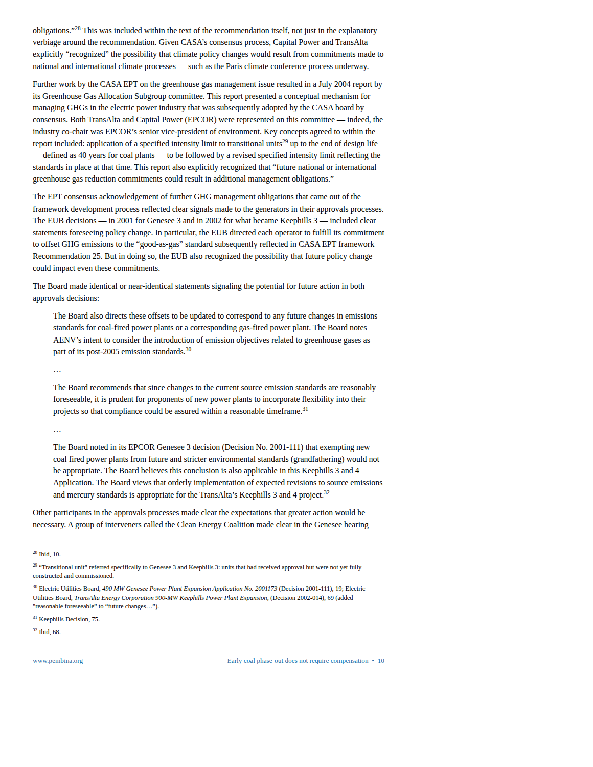obligations.”28 This was included within the text of the recommendation itself, not just in the explanatory verbiage around the recommendation. Given CASA’s consensus process, Capital Power and TransAlta explicitly “recognized” the possibility that climate policy changes would result from commitments made to national and international climate processes — such as the Paris climate conference process underway.
Further work by the CASA EPT on the greenhouse gas management issue resulted in a July 2004 report by its Greenhouse Gas Allocation Subgroup committee. This report presented a conceptual mechanism for managing GHGs in the electric power industry that was subsequently adopted by the CASA board by consensus. Both TransAlta and Capital Power (EPCOR) were represented on this committee — indeed, the industry co-chair was EPCOR’s senior vice-president of environment. Key concepts agreed to within the report included: application of a specified intensity limit to transitional units29 up to the end of design life — defined as 40 years for coal plants — to be followed by a revised specified intensity limit reflecting the standards in place at that time. This report also explicitly recognized that “future national or international greenhouse gas reduction commitments could result in additional management obligations.”
The EPT consensus acknowledgement of further GHG management obligations that came out of the framework development process reflected clear signals made to the generators in their approvals processes. The EUB decisions — in 2001 for Genesee 3 and in 2002 for what became Keephills 3 — included clear statements foreseeing policy change. In particular, the EUB directed each operator to fulfill its commitment to offset GHG emissions to the “good-as-gas” standard subsequently reflected in CASA EPT framework Recommendation 25. But in doing so, the EUB also recognized the possibility that future policy change could impact even these commitments.
The Board made identical or near-identical statements signaling the potential for future action in both approvals decisions:
The Board also directs these offsets to be updated to correspond to any future changes in emissions standards for coal-fired power plants or a corresponding gas-fired power plant. The Board notes AENV’s intent to consider the introduction of emission objectives related to greenhouse gases as part of its post-2005 emission standards.30
…
The Board recommends that since changes to the current source emission standards are reasonably foreseeable, it is prudent for proponents of new power plants to incorporate flexibility into their projects so that compliance could be assured within a reasonable timeframe.31
…
The Board noted in its EPCOR Genesee 3 decision (Decision No. 2001-111) that exempting new coal fired power plants from future and stricter environmental standards (grandfathering) would not be appropriate. The Board believes this conclusion is also applicable in this Keephills 3 and 4 Application. The Board views that orderly implementation of expected revisions to source emissions and mercury standards is appropriate for the TransAlta’s Keephills 3 and 4 project.32
Other participants in the approvals processes made clear the expectations that greater action would be necessary. A group of interveners called the Clean Energy Coalition made clear in the Genesee hearing
28 Ibid, 10.
29 “Transitional unit” referred specifically to Genesee 3 and Keephills 3: units that had received approval but were not yet fully constructed and commissioned.
30 Electric Utilities Board, 490 MW Genesee Power Plant Expansion Application No. 2001173 (Decision 2001-111), 19; Electric Utilities Board, TransAlta Energy Corporation 900-MW Keephills Power Plant Expansion, (Decision 2002-014), 69 (added "reasonable foreseeable” to “future changes…”).
31 Keephills Decision, 75.
32 Ibid, 68.
www.pembina.org
Early coal phase-out does not require compensation • 10